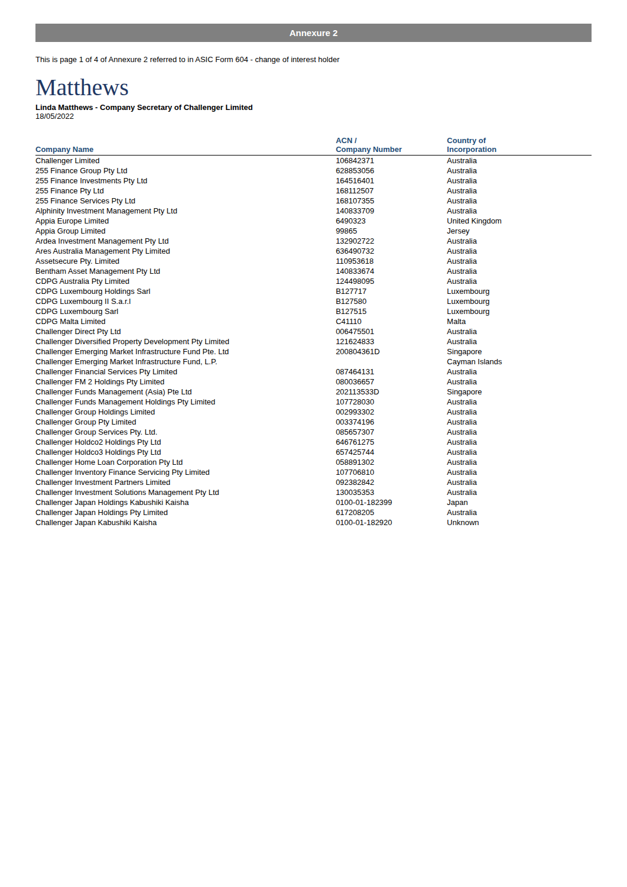Annexure 2
This is page 1 of 4 of Annexure 2 referred to in ASIC Form 604 - change of interest holder
Matthews
Linda Matthews - Company Secretary of Challenger Limited
18/05/2022
| Company Name | ACN / Company Number | Country of Incorporation |
| --- | --- | --- |
| Challenger Limited | 106842371 | Australia |
| 255 Finance Group Pty Ltd | 628853056 | Australia |
| 255 Finance Investments Pty Ltd | 164516401 | Australia |
| 255 Finance Pty Ltd | 168112507 | Australia |
| 255 Finance Services Pty Ltd | 168107355 | Australia |
| Alphinity Investment Management Pty Ltd | 140833709 | Australia |
| Appia Europe Limited | 6490323 | United Kingdom |
| Appia Group Limited | 99865 | Jersey |
| Ardea Investment Management Pty Ltd | 132902722 | Australia |
| Ares Australia Management Pty Limited | 636490732 | Australia |
| Assetsecure Pty. Limited | 110953618 | Australia |
| Bentham Asset Management Pty Ltd | 140833674 | Australia |
| CDPG Australia Pty Limited | 124498095 | Australia |
| CDPG Luxembourg Holdings Sarl | B127717 | Luxembourg |
| CDPG Luxembourg II S.a.r.l | B127580 | Luxembourg |
| CDPG Luxembourg Sarl | B127515 | Luxembourg |
| CDPG Malta Limited | C41110 | Malta |
| Challenger Direct Pty Ltd | 006475501 | Australia |
| Challenger Diversified Property Development Pty Limited | 121624833 | Australia |
| Challenger Emerging Market Infrastructure Fund Pte. Ltd | 200804361D | Singapore |
| Challenger Emerging Market Infrastructure Fund, L.P. | | Cayman Islands |
| Challenger Financial Services Pty Limited | 087464131 | Australia |
| Challenger FM 2 Holdings Pty Limited | 080036657 | Australia |
| Challenger Funds Management (Asia) Pte Ltd | 202113533D | Singapore |
| Challenger Funds Management Holdings Pty Limited | 107728030 | Australia |
| Challenger Group Holdings Limited | 002993302 | Australia |
| Challenger Group Pty Limited | 003374196 | Australia |
| Challenger Group Services Pty. Ltd. | 085657307 | Australia |
| Challenger Holdco2 Holdings Pty Ltd | 646761275 | Australia |
| Challenger Holdco3 Holdings Pty Ltd | 657425744 | Australia |
| Challenger Home Loan Corporation Pty Ltd | 058891302 | Australia |
| Challenger Inventory Finance Servicing Pty Limited | 107706810 | Australia |
| Challenger Investment Partners Limited | 092382842 | Australia |
| Challenger Investment Solutions Management Pty Ltd | 130035353 | Australia |
| Challenger Japan Holdings Kabushiki Kaisha | 0100-01-182399 | Japan |
| Challenger Japan Holdings Pty Limited | 617208205 | Australia |
| Challenger Japan Kabushiki Kaisha | 0100-01-182920 | Unknown |